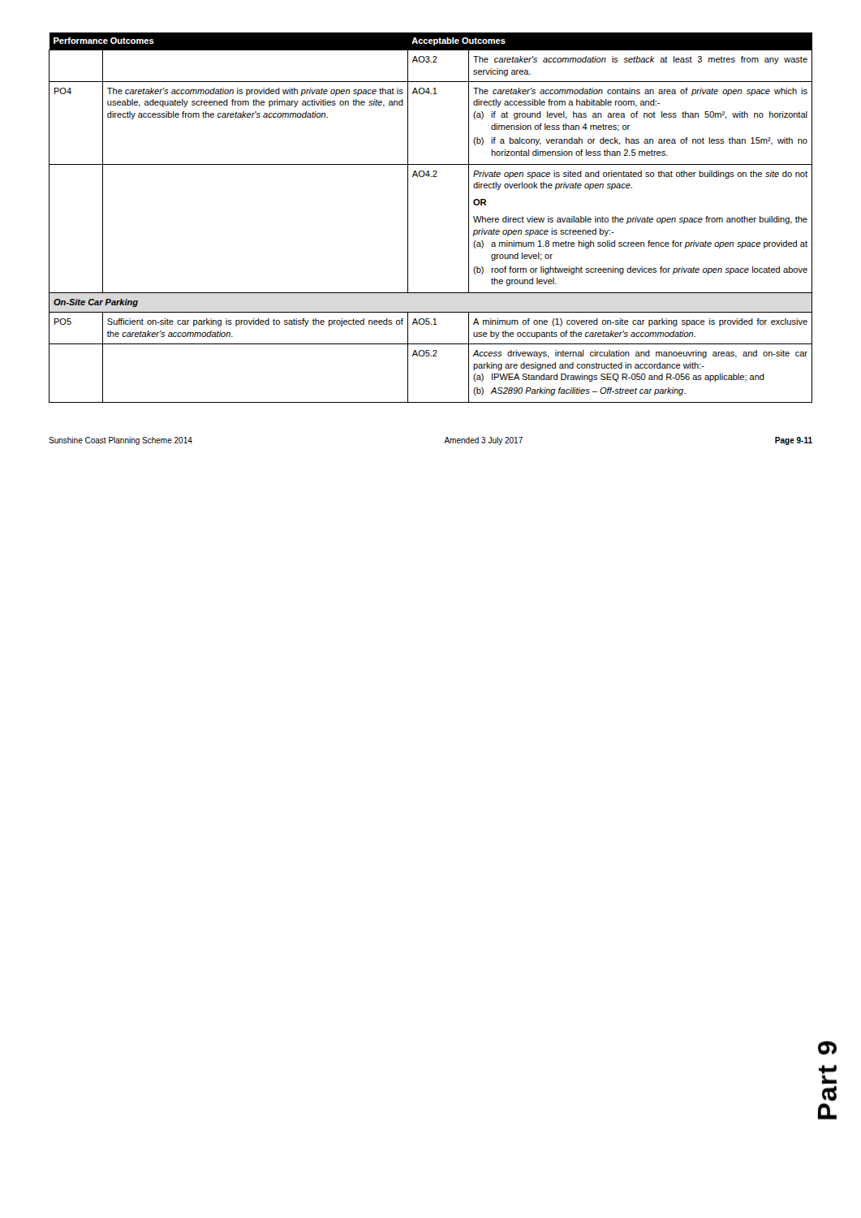| Performance Outcomes | Acceptable Outcomes |
| --- | --- |
| | | AO3.2 | The caretaker's accommodation is setback at least 3 metres from any waste servicing area. |
| PO4 | The caretaker's accommodation is provided with private open space that is useable, adequately screened from the primary activities on the site , and directly accessible from the caretaker's accommodation . | AO4.1 | The caretaker's accommodation contains an area of private open space which is directly accessible from a habitable room, and:- (a) if at ground level, has an area of not less than 50m², with no horizontal dimension of less than 4 metres; or (b) if a balcony, verandah or deck, has an area of not less than 15m², with no horizontal dimension of less than 2.5 metres. |
| | | AO4.2 | Private open space is sited and orientated so that other buildings on the site do not directly overlook the private open space . OR Where direct view is available into the private open space from another building, the private open space is screened by:- (a) a minimum 1.8 metre high solid screen fence for private open space provided at ground level; or (b) roof form or lightweight screening devices for private open space located above the ground level. |
| On-Site Car Parking |
| PO5 | Sufficient on-site car parking is provided to satisfy the projected needs of the caretaker's accommodation . | AO5.1 | A minimum of one (1) covered on-site car parking space is provided for exclusive use by the occupants of the caretaker's accommodation . |
| | | AO5.2 | Access driveways, internal circulation and manoeuvring areas, and on-site car parking are designed and constructed in accordance with:- (a) IPWEA Standard Drawings SEQ R-050 and R-056 as applicable; and (b) AS2890 Parking facilities – Off-street car parking . |
Part 9
Sunshine Coast Planning Scheme 2014
Amended 3 July 2017
Page 9-11